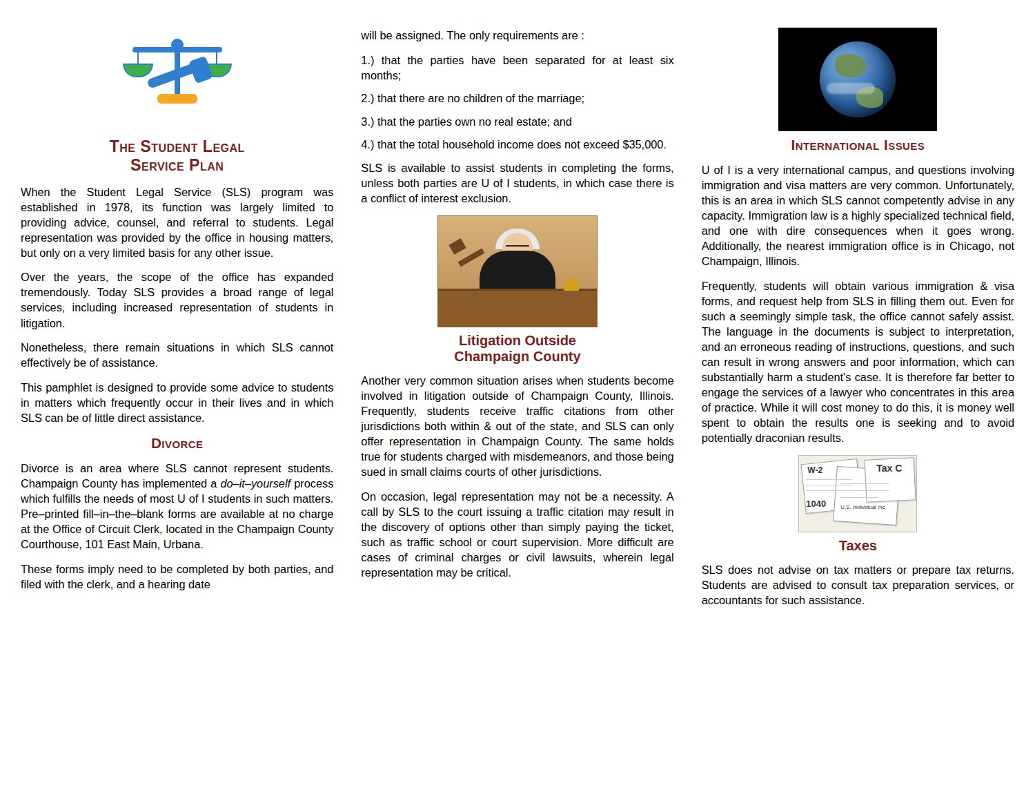The Student Legal
Service Plan
When the Student Legal Service (SLS) program was established in 1978, its function was largely limited to providing advice, counsel, and referral to students. Legal representation was provided by the office in housing matters, but only on a very limited basis for any other issue.
Over the years, the scope of the office has expanded tremendously. Today SLS provides a broad range of legal services, including increased representation of students in litigation.
Nonetheless, there remain situations in which SLS cannot effectively be of assistance.
This pamphlet is designed to provide some advice to students in matters which frequently occur in their lives and in which SLS can be of little direct assistance.
Divorce
Divorce is an area where SLS cannot represent students. Champaign County has implemented a do–it–yourself process which fulfills the needs of most U of I students in such matters. Pre–printed fill–in–the–blank forms are available at no charge at the Office of Circuit Clerk, located in the Champaign County Courthouse, 101 East Main, Urbana.
These forms imply need to be completed by both parties, and filed with the clerk, and a hearing date
will be assigned. The only requirements are :
1.) that the parties have been separated for at least six months;
2.) that there are no children of the marriage;
3.) that the parties own no real estate; and
4.) that the total household income does not exceed $35,000.
SLS is available to assist students in completing the forms, unless both parties are U of I students, in which case there is a conflict of interest exclusion.
Litigation Outside
Champaign County
Another very common situation arises when students become involved in litigation outside of Champaign County, Illinois. Frequently, students receive traffic citations from other jurisdictions both within & out of the state, and SLS can only offer representation in Champaign County. The same holds true for students charged with misdemeanors, and those being sued in small claims courts of other jurisdictions.
On occasion, legal representation may not be a necessity. A call by SLS to the court issuing a traffic citation may result in the discovery of options other than simply paying the ticket, such as traffic school or court supervision. More difficult are cases of criminal charges or civil lawsuits, wherein legal representation may be critical.
International Issues
U of I is a very international campus, and questions involving immigration and visa matters are very common. Unfortunately, this is an area in which SLS cannot competently advise in any capacity. Immigration law is a highly specialized technical field, and one with dire consequences when it goes wrong. Additionally, the nearest immigration office is in Chicago, not Champaign, Illinois.
Frequently, students will obtain various immigration & visa forms, and request help from SLS in filling them out. Even for such a seemingly simple task, the office cannot safely assist. The language in the documents is subject to interpretation, and an erroneous reading of instructions, questions, and such can result in wrong answers and poor information, which can substantially harm a student's case. It is therefore far better to engage the services of a lawyer who concentrates in this area of practice. While it will cost money to do this, it is money well spent to obtain the results one is seeking and to avoid potentially draconian results.
W-2
1040
Tax C
U.S. Individual Inc
Taxes
SLS does not advise on tax matters or prepare tax returns. Students are advised to consult tax preparation services, or accountants for such assistance.